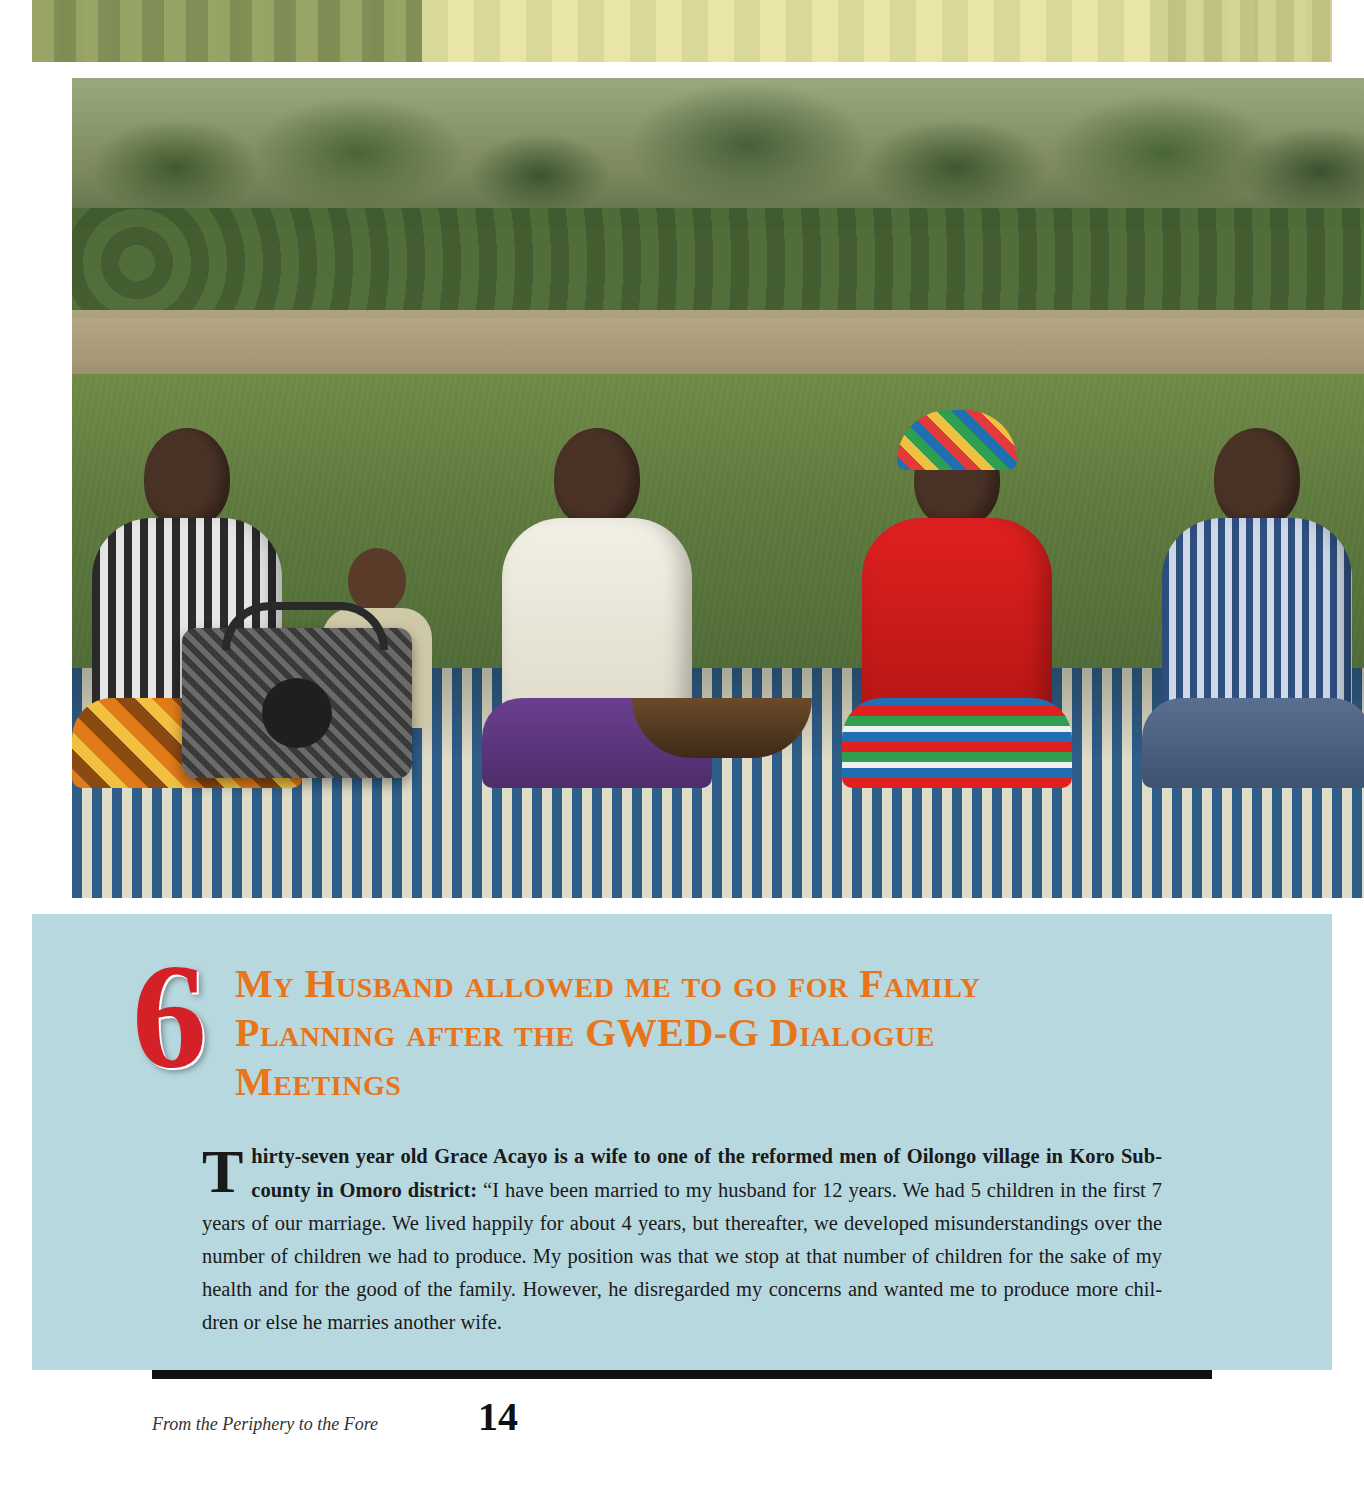6
My Husband allowed me to go for Family Planning after the GWED-G Dialogue Meetings
Thirty-seven year old Grace Acayo is a wife to one of the reformed men of Oilongo village in Koro Sub-county in Omoro district: “I have been married to my husband for 12 years. We had 5 children in the first 7 years of our marriage. We lived happily for about 4 years, but thereafter, we developed misunderstandings over the number of children we had to produce. My position was that we stop at that number of children for the sake of my health and for the good of the family. However, he disregarded my concerns and wanted me to produce more children or else he marries another wife.
From the Periphery to the Fore 14